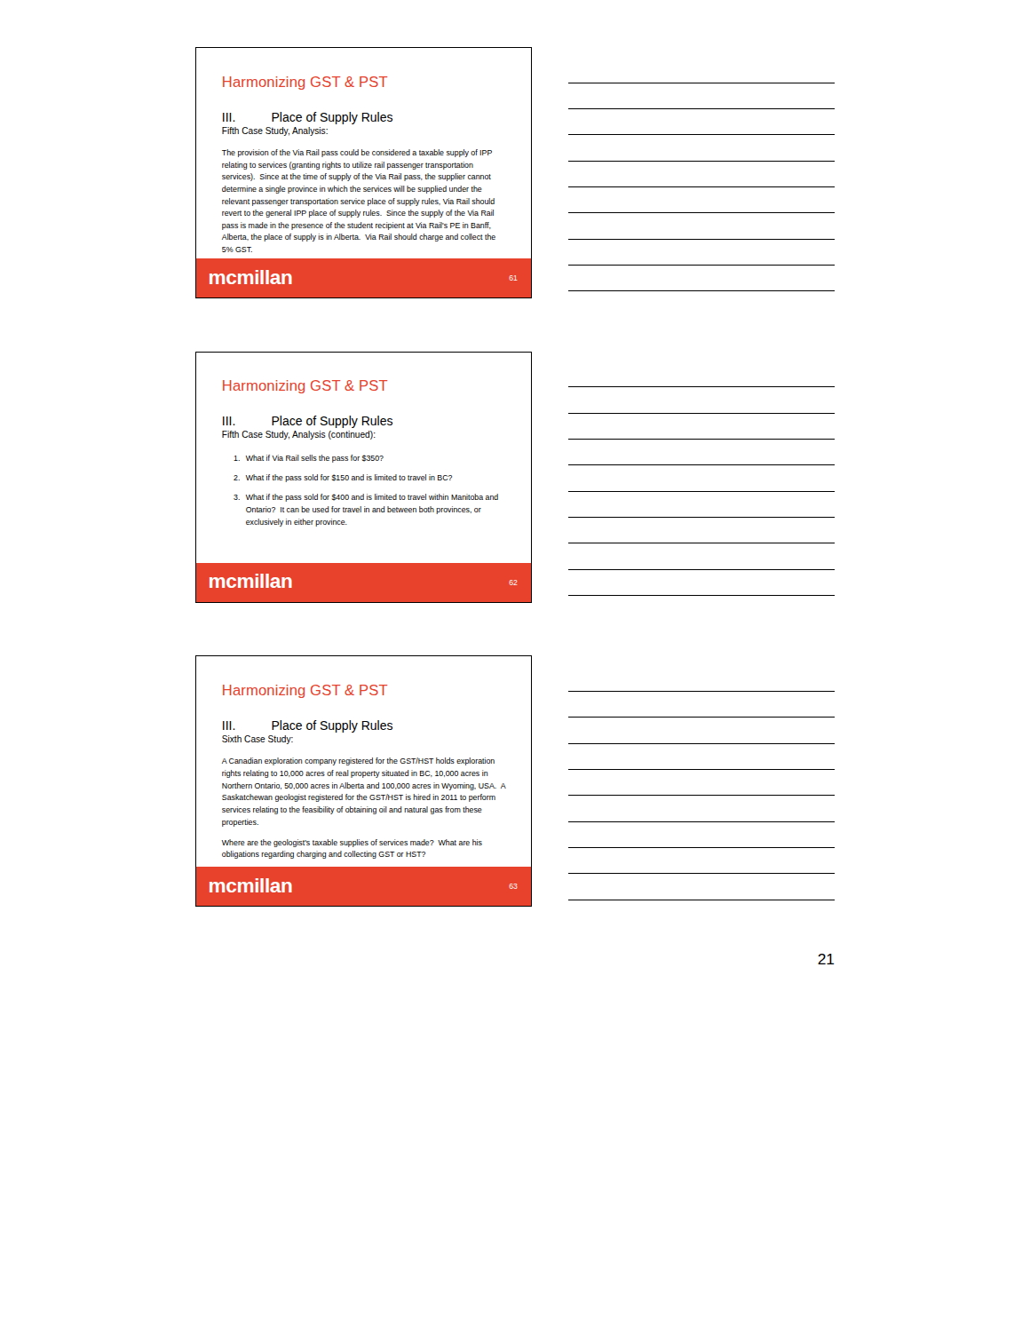Harmonizing GST & PST
III. Place of Supply Rules
Fifth Case Study, Analysis:
The provision of the Via Rail pass could be considered a taxable supply of IPP relating to services (granting rights to utilize rail passenger transportation services). Since at the time of supply of the Via Rail pass, the supplier cannot determine a single province in which the services will be supplied under the relevant passenger transportation service place of supply rules, Via Rail should revert to the general IPP place of supply rules. Since the supply of the Via Rail pass is made in the presence of the student recipient at Via Rail's PE in Banff, Alberta, the place of supply is in Alberta. Via Rail should charge and collect the 5% GST.
mcmillan 61
Harmonizing GST & PST
III. Place of Supply Rules
Fifth Case Study, Analysis (continued):
What if Via Rail sells the pass for $350?
What if the pass sold for $150 and is limited to travel in BC?
What if the pass sold for $400 and is limited to travel within Manitoba and Ontario? It can be used for travel in and between both provinces, or exclusively in either province.
mcmillan 62
Harmonizing GST & PST
III. Place of Supply Rules
Sixth Case Study:
A Canadian exploration company registered for the GST/HST holds exploration rights relating to 10,000 acres of real property situated in BC, 10,000 acres in Northern Ontario, 50,000 acres in Alberta and 100,000 acres in Wyoming, USA. A Saskatchewan geologist registered for the GST/HST is hired in 2011 to perform services relating to the feasibility of obtaining oil and natural gas from these properties.
Where are the geologist's taxable supplies of services made? What are his obligations regarding charging and collecting GST or HST?
mcmillan 63
21